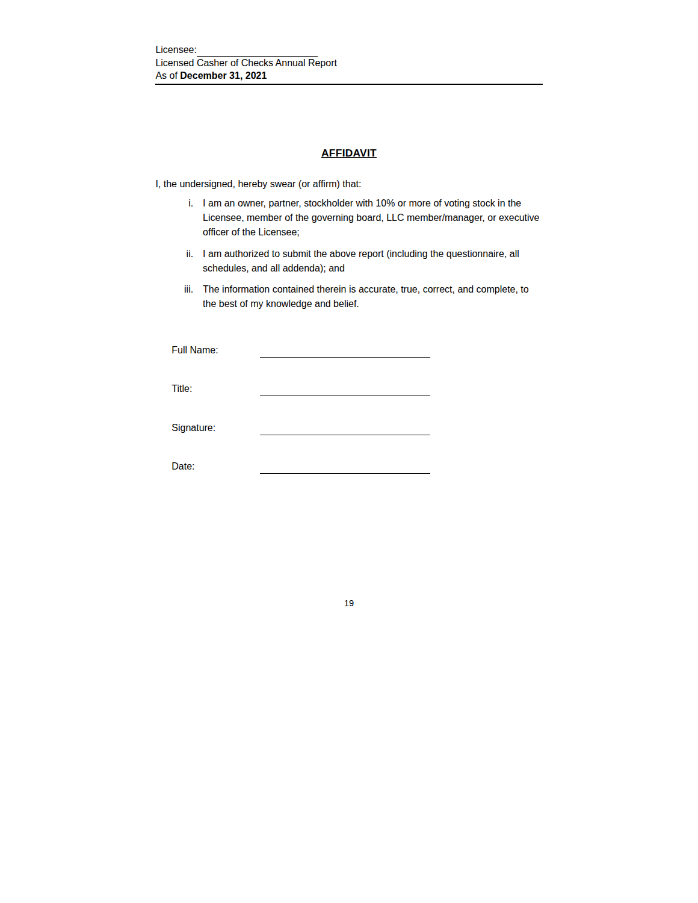Licensee:
Licensed Casher of Checks Annual Report
As of December 31, 2021
AFFIDAVIT
I, the undersigned, hereby swear (or affirm) that:
I am an owner, partner, stockholder with 10% or more of voting stock in the Licensee, member of the governing board, LLC member/manager, or executive officer of the Licensee;
I am authorized to submit the above report (including the questionnaire, all schedules, and all addenda); and
The information contained therein is accurate, true, correct, and complete, to the best of my knowledge and belief.
| Full Name: | |
| Title: | |
| Signature: | |
| Date: | |
19